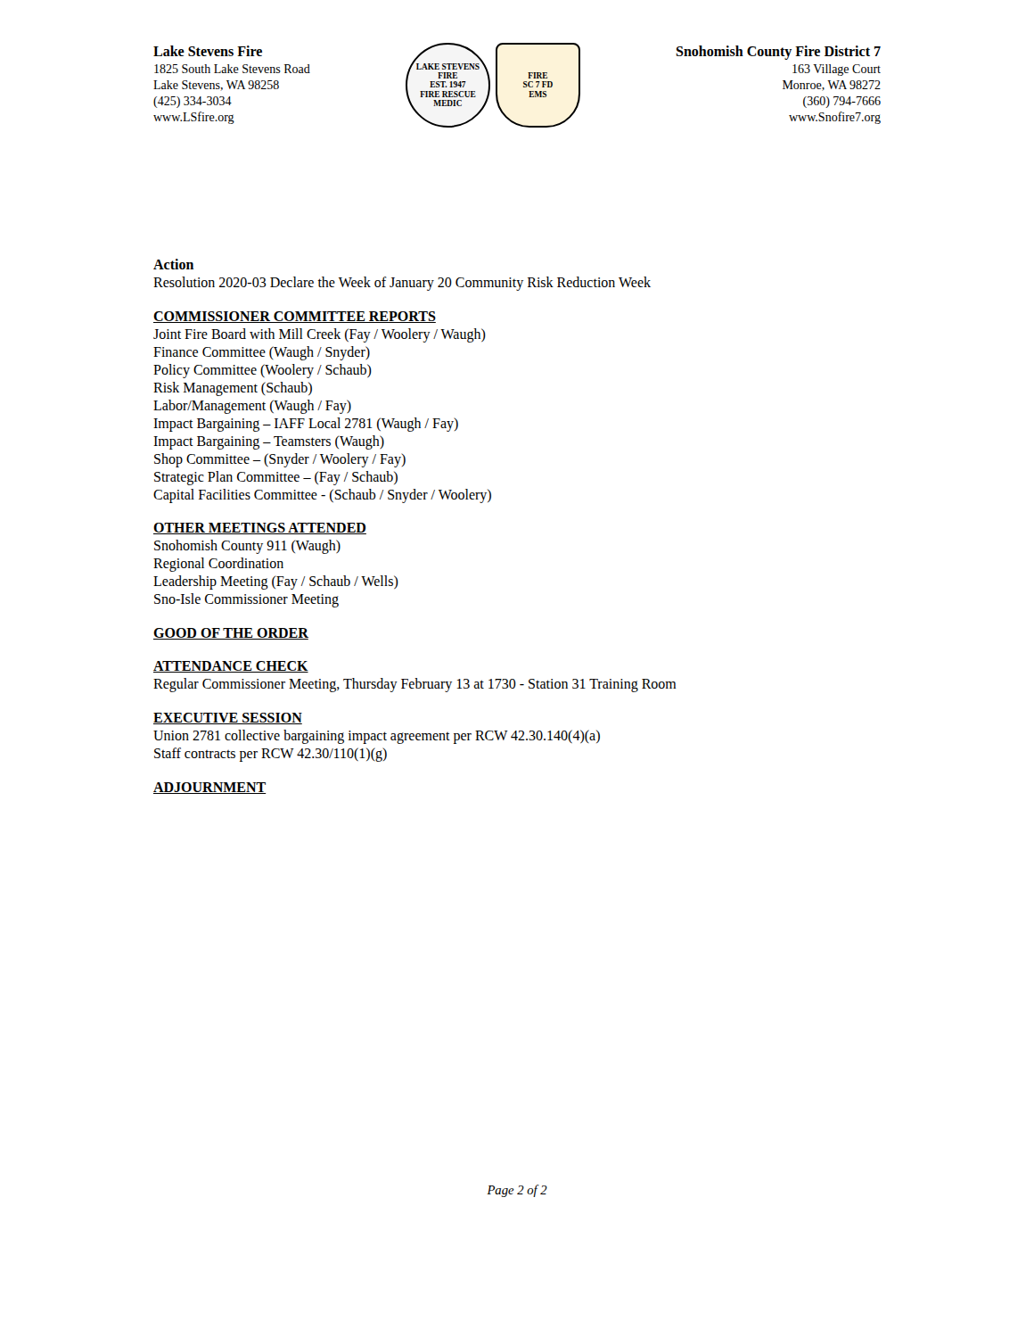Lake Stevens Fire
1825 South Lake Stevens Road
Lake Stevens, WA 98258
(425) 334-3034
www.LSfire.org
LAKE STEVENS FIRE
EST. 1947
FIRE RESCUE MEDIC
FIRE
SC 7 FD
EMS
Snohomish County Fire District 7
163 Village Court
Monroe, WA 98272
(360) 794-7666
www.Snofire7.org
Action
Resolution 2020-03 Declare the Week of January 20 Community Risk Reduction Week
Commissioner Committee Reports
Joint Fire Board with Mill Creek (Fay / Woolery / Waugh)
Finance Committee (Waugh / Snyder)
Policy Committee (Woolery / Schaub)
Risk Management (Schaub)
Labor/Management (Waugh / Fay)
Impact Bargaining – IAFF Local 2781 (Waugh / Fay)
Impact Bargaining – Teamsters (Waugh)
Shop Committee – (Snyder / Woolery / Fay)
Strategic Plan Committee – (Fay / Schaub)
Capital Facilities Committee - (Schaub / Snyder / Woolery)
Other Meetings Attended
Snohomish County 911 (Waugh)
Regional Coordination
Leadership Meeting (Fay / Schaub / Wells)
Sno-Isle Commissioner Meeting
Good of the Order
Attendance Check
Regular Commissioner Meeting, Thursday February 13 at 1730 - Station 31 Training Room
Executive Session
Union 2781 collective bargaining impact agreement per RCW 42.30.140(4)(a)
Staff contracts per RCW 42.30/110(1)(g)
Adjournment
Page 2 of 2